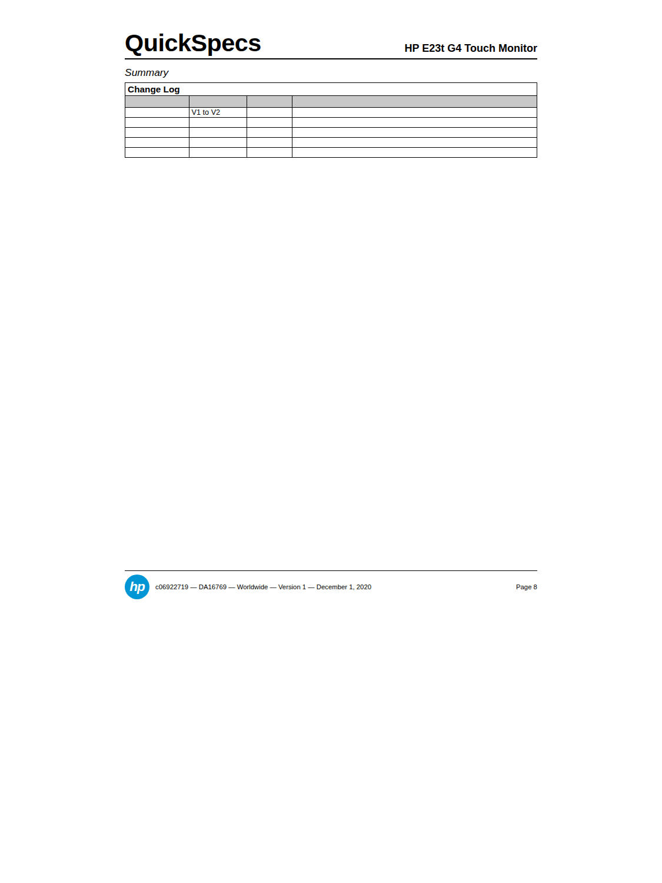QuickSpecs
HP E23t G4 Touch Monitor
Summary
| Change Log |
| --- |
| | V1 to V2 | | |
hp
c06922719 — DA16769 — Worldwide — Version 1 — December 1, 2020
Page 8